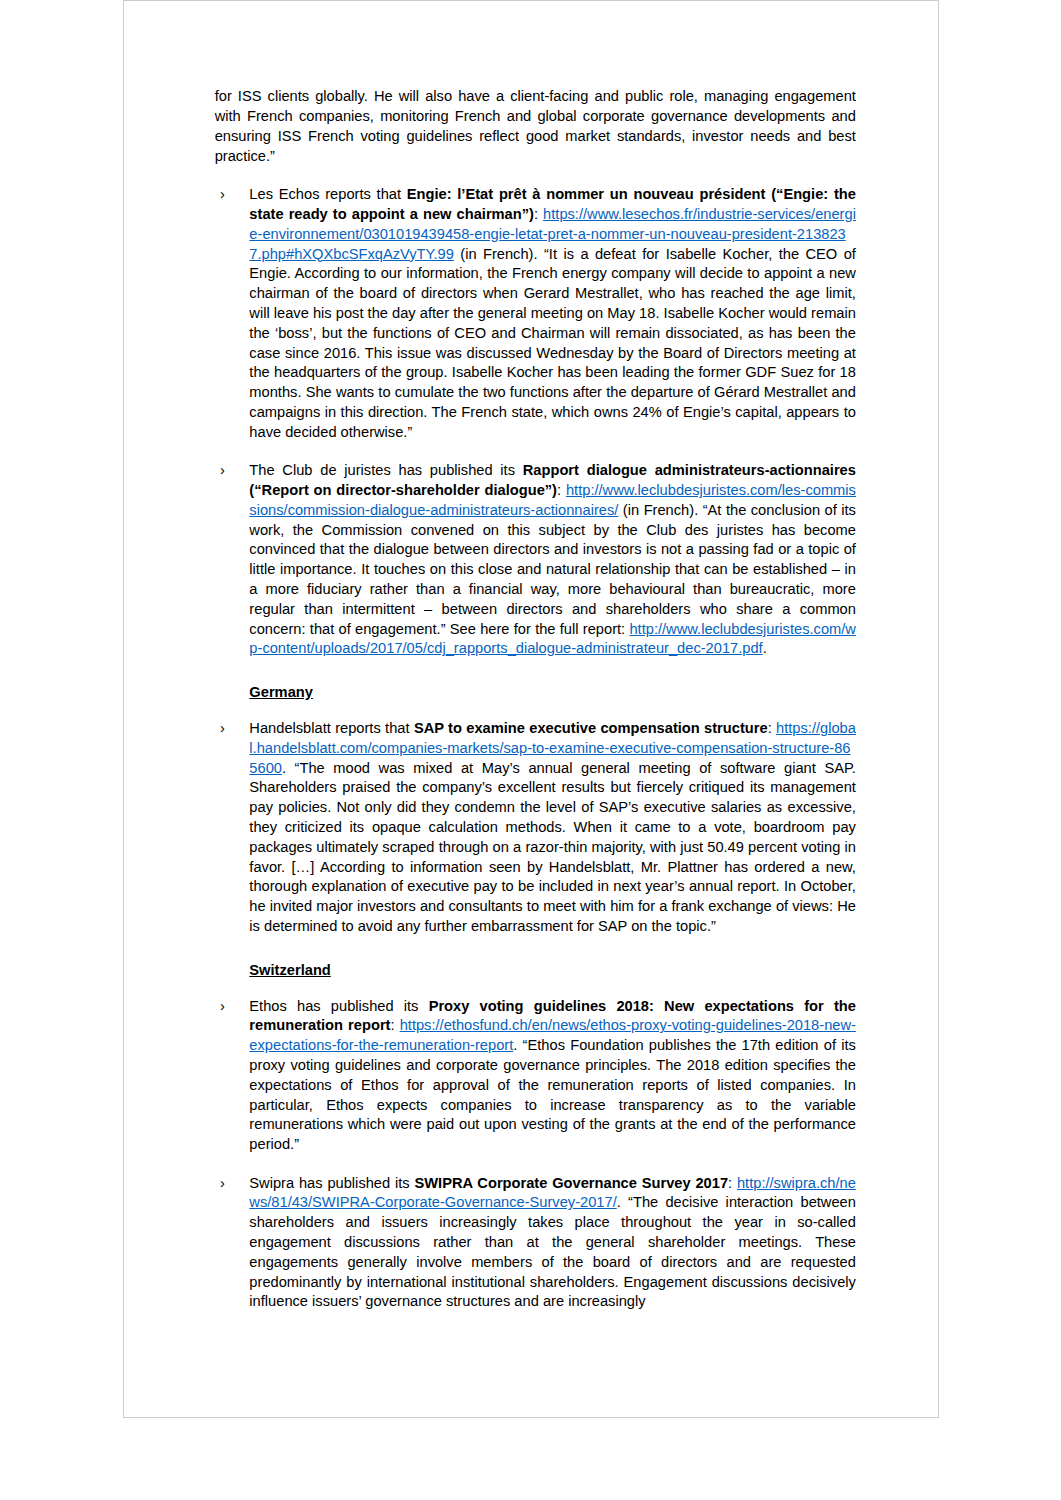for ISS clients globally. He will also have a client-facing and public role, managing engagement with French companies, monitoring French and global corporate governance developments and ensuring ISS French voting guidelines reflect good market standards, investor needs and best practice.”
Les Echos reports that Engie: l’Etat prêt à nommer un nouveau président (“Engie: the state ready to appoint a new chairman”): https://www.lesechos.fr/industrie-services/energie-environnement/0301019439458-engie-letat-pret-a-nommer-un-nouveau-president-2138237.php#hXQXbcSFxqAzVyTY.99 (in French). “It is a defeat for Isabelle Kocher, the CEO of Engie. According to our information, the French energy company will decide to appoint a new chairman of the board of directors when Gerard Mestrallet, who has reached the age limit, will leave his post the day after the general meeting on May 18. Isabelle Kocher would remain the ‘boss’, but the functions of CEO and Chairman will remain dissociated, as has been the case since 2016. This issue was discussed Wednesday by the Board of Directors meeting at the headquarters of the group. Isabelle Kocher has been leading the former GDF Suez for 18 months. She wants to cumulate the two functions after the departure of Gérard Mestrallet and campaigns in this direction. The French state, which owns 24% of Engie’s capital, appears to have decided otherwise.”
The Club de juristes has published its Rapport dialogue administrateurs-actionnaires (“Report on director-shareholder dialogue”): http://www.leclubdesjuristes.com/les-commissions/commission-dialogue-administrateurs-actionnaires/ (in French). “At the conclusion of its work, the Commission convened on this subject by the Club des juristes has become convinced that the dialogue between directors and investors is not a passing fad or a topic of little importance. It touches on this close and natural relationship that can be established – in a more fiduciary rather than a financial way, more behavioural than bureaucratic, more regular than intermittent – between directors and shareholders who share a common concern: that of engagement.” See here for the full report: http://www.leclubdesjuristes.com/wp-content/uploads/2017/05/cdj_rapports_dialogue-administrateur_dec-2017.pdf.
Germany
Handelsblatt reports that SAP to examine executive compensation structure: https://global.handelsblatt.com/companies-markets/sap-to-examine-executive-compensation-structure-865600. “The mood was mixed at May’s annual general meeting of software giant SAP. Shareholders praised the company’s excellent results but fiercely critiqued its management pay policies. Not only did they condemn the level of SAP’s executive salaries as excessive, they criticized its opaque calculation methods. When it came to a vote, boardroom pay packages ultimately scraped through on a razor-thin majority, with just 50.49 percent voting in favor. […] According to information seen by Handelsblatt, Mr. Plattner has ordered a new, thorough explanation of executive pay to be included in next year’s annual report. In October, he invited major investors and consultants to meet with him for a frank exchange of views: He is determined to avoid any further embarrassment for SAP on the topic.”
Switzerland
Ethos has published its Proxy voting guidelines 2018: New expectations for the remuneration report: https://ethosfund.ch/en/news/ethos-proxy-voting-guidelines-2018-new-expectations-for-the-remuneration-report. “Ethos Foundation publishes the 17th edition of its proxy voting guidelines and corporate governance principles. The 2018 edition specifies the expectations of Ethos for approval of the remuneration reports of listed companies. In particular, Ethos expects companies to increase transparency as to the variable remunerations which were paid out upon vesting of the grants at the end of the performance period.”
Swipra has published its SWIPRA Corporate Governance Survey 2017: http://swipra.ch/news/81/43/SWIPRA-Corporate-Governance-Survey-2017/. “The decisive interaction between shareholders and issuers increasingly takes place throughout the year in so-called engagement discussions rather than at the general shareholder meetings. These engagements generally involve members of the board of directors and are requested predominantly by international institutional shareholders. Engagement discussions decisively influence issuers’ governance structures and are increasingly